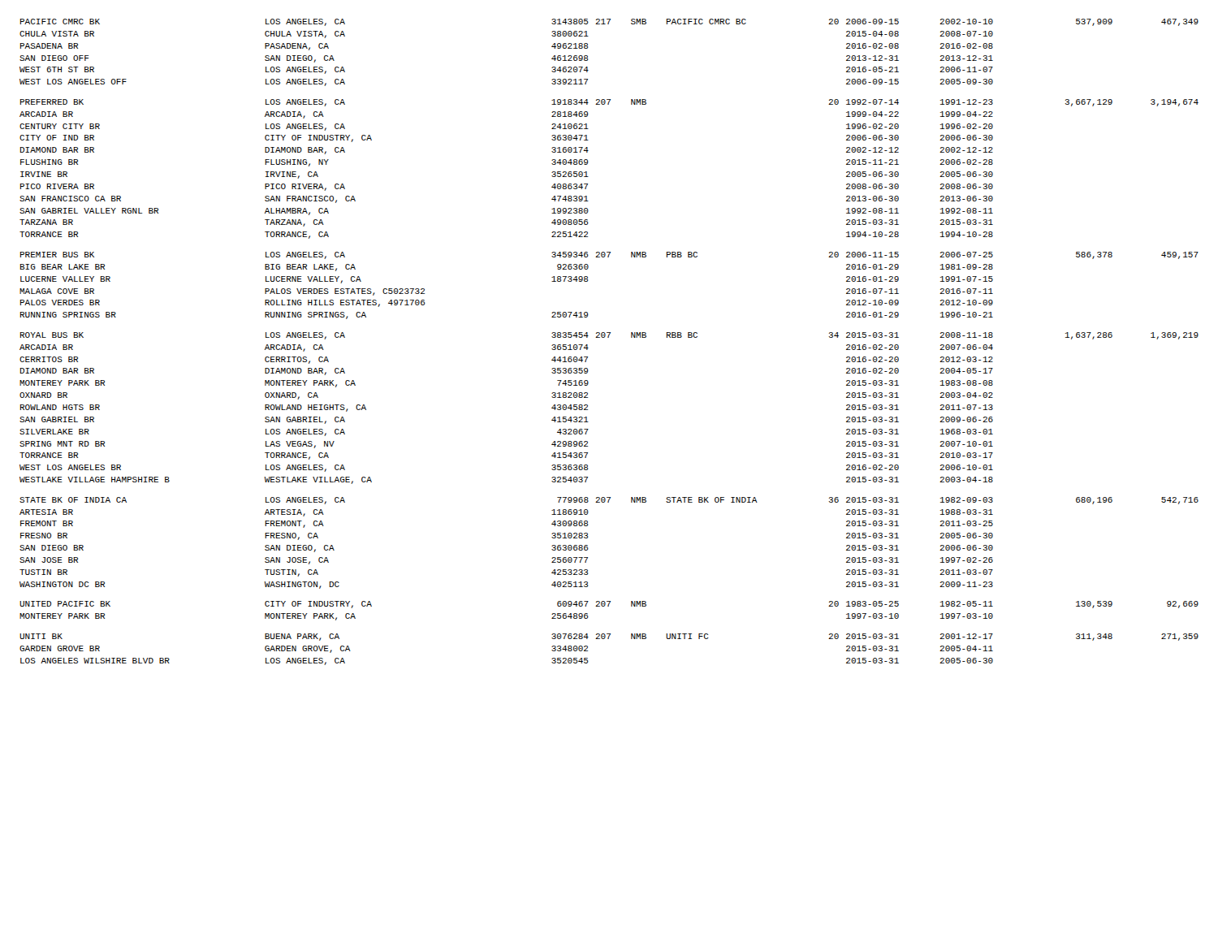| PACIFIC CMRC BK | LOS ANGELES, CA | 3143805 | 217 | SMB | PACIFIC CMRC BC | 20 | 2006-09-15 | 2002-10-10 | 537,909 | 467,349 |
| CHULA VISTA BR | CHULA VISTA, CA | 3800621 | | | | | 2015-04-08 | 2008-07-10 | | |
| PASADENA BR | PASADENA, CA | 4962188 | | | | | 2016-02-08 | 2016-02-08 | | |
| SAN DIEGO OFF | SAN DIEGO, CA | 4612698 | | | | | 2013-12-31 | 2013-12-31 | | |
| WEST 6TH ST BR | LOS ANGELES, CA | 3462074 | | | | | 2016-05-21 | 2006-11-07 | | |
| WEST LOS ANGELES OFF | LOS ANGELES, CA | 3392117 | | | | | 2006-09-15 | 2005-09-30 | | |
| PREFERRED BK | LOS ANGELES, CA | 1918344 | 207 | NMB | | 20 | 1992-07-14 | 1991-12-23 | 3,667,129 | 3,194,674 |
| ARCADIA BR | ARCADIA, CA | 2818469 | | | | | 1999-04-22 | 1999-04-22 | | |
| CENTURY CITY BR | LOS ANGELES, CA | 2410621 | | | | | 1996-02-20 | 1996-02-20 | | |
| CITY OF IND BR | CITY OF INDUSTRY, CA | 3630471 | | | | | 2006-06-30 | 2006-06-30 | | |
| DIAMOND BAR BR | DIAMOND BAR, CA | 3160174 | | | | | 2002-12-12 | 2002-12-12 | | |
| FLUSHING BR | FLUSHING, NY | 3404869 | | | | | 2015-11-21 | 2006-02-28 | | |
| IRVINE BR | IRVINE, CA | 3526501 | | | | | 2005-06-30 | 2005-06-30 | | |
| PICO RIVERA BR | PICO RIVERA, CA | 4086347 | | | | | 2008-06-30 | 2008-06-30 | | |
| SAN FRANCISCO CA BR | SAN FRANCISCO, CA | 4748391 | | | | | 2013-06-30 | 2013-06-30 | | |
| SAN GABRIEL VALLEY RGNL BR | ALHAMBRA, CA | 1992380 | | | | | 1992-08-11 | 1992-08-11 | | |
| TARZANA BR | TARZANA, CA | 4908056 | | | | | 2015-03-31 | 2015-03-31 | | |
| TORRANCE BR | TORRANCE, CA | 2251422 | | | | | 1994-10-28 | 1994-10-28 | | |
| PREMIER BUS BK | LOS ANGELES, CA | 3459346 | 207 | NMB | PBB BC | 20 | 2006-11-15 | 2006-07-25 | 586,378 | 459,157 |
| BIG BEAR LAKE BR | BIG BEAR LAKE, CA | 926360 | | | | | 2016-01-29 | 1981-09-28 | | |
| LUCERNE VALLEY BR | LUCERNE VALLEY, CA | 1873498 | | | | | 2016-01-29 | 1991-07-15 | | |
| MALAGA COVE BR | PALOS VERDES ESTATES, C5023732 | | | | | | 2016-07-11 | 2016-07-11 | | |
| PALOS VERDES BR | ROLLING HILLS ESTATES, 4971706 | | | | | | 2012-10-09 | 2012-10-09 | | |
| RUNNING SPRINGS BR | RUNNING SPRINGS, CA | 2507419 | | | | | 2016-01-29 | 1996-10-21 | | |
| ROYAL BUS BK | LOS ANGELES, CA | 3835454 | 207 | NMB | RBB BC | 34 | 2015-03-31 | 2008-11-18 | 1,637,286 | 1,369,219 |
| ARCADIA BR | ARCADIA, CA | 3651074 | | | | | 2016-02-20 | 2007-06-04 | | |
| CERRITOS BR | CERRITOS, CA | 4416047 | | | | | 2016-02-20 | 2012-03-12 | | |
| DIAMOND BAR BR | DIAMOND BAR, CA | 3536359 | | | | | 2016-02-20 | 2004-05-17 | | |
| MONTEREY PARK BR | MONTEREY PARK, CA | 745169 | | | | | 2015-03-31 | 1983-08-08 | | |
| OXNARD BR | OXNARD, CA | 3182082 | | | | | 2015-03-31 | 2003-04-02 | | |
| ROWLAND HGTS BR | ROWLAND HEIGHTS, CA | 4304582 | | | | | 2015-03-31 | 2011-07-13 | | |
| SAN GABRIEL BR | SAN GABRIEL, CA | 4154321 | | | | | 2015-03-31 | 2009-06-26 | | |
| SILVERLAKE BR | LOS ANGELES, CA | 432067 | | | | | 2015-03-31 | 1968-03-01 | | |
| SPRING MNT RD BR | LAS VEGAS, NV | 4298962 | | | | | 2015-03-31 | 2007-10-01 | | |
| TORRANCE BR | TORRANCE, CA | 4154367 | | | | | 2015-03-31 | 2010-03-17 | | |
| WEST LOS ANGELES BR | LOS ANGELES, CA | 3536368 | | | | | 2016-02-20 | 2006-10-01 | | |
| WESTLAKE VILLAGE HAMPSHIRE B | WESTLAKE VILLAGE, CA | 3254037 | | | | | 2015-03-31 | 2003-04-18 | | |
| STATE BK OF INDIA CA | LOS ANGELES, CA | 779968 | 207 | NMB | STATE BK OF INDIA | 36 | 2015-03-31 | 1982-09-03 | 680,196 | 542,716 |
| ARTESIA BR | ARTESIA, CA | 1186910 | | | | | 2015-03-31 | 1988-03-31 | | |
| FREMONT BR | FREMONT, CA | 4309868 | | | | | 2015-03-31 | 2011-03-25 | | |
| FRESNO BR | FRESNO, CA | 3510283 | | | | | 2015-03-31 | 2005-06-30 | | |
| SAN DIEGO BR | SAN DIEGO, CA | 3630686 | | | | | 2015-03-31 | 2006-06-30 | | |
| SAN JOSE BR | SAN JOSE, CA | 2560777 | | | | | 2015-03-31 | 1997-02-26 | | |
| TUSTIN BR | TUSTIN, CA | 4253233 | | | | | 2015-03-31 | 2011-03-07 | | |
| WASHINGTON DC BR | WASHINGTON, DC | 4025113 | | | | | 2015-03-31 | 2009-11-23 | | |
| UNITED PACIFIC BK | CITY OF INDUSTRY, CA | 609467 | 207 | NMB | | 20 | 1983-05-25 | 1982-05-11 | 130,539 | 92,669 |
| MONTEREY PARK BR | MONTEREY PARK, CA | 2564896 | | | | | 1997-03-10 | 1997-03-10 | | |
| UNITI BK | BUENA PARK, CA | 3076284 | 207 | NMB | UNITI FC | 20 | 2015-03-31 | 2001-12-17 | 311,348 | 271,359 |
| GARDEN GROVE BR | GARDEN GROVE, CA | 3348002 | | | | | 2015-03-31 | 2005-04-11 | | |
| LOS ANGELES WILSHIRE BLVD BR | LOS ANGELES, CA | 3520545 | | | | | 2015-03-31 | 2005-06-30 | | |